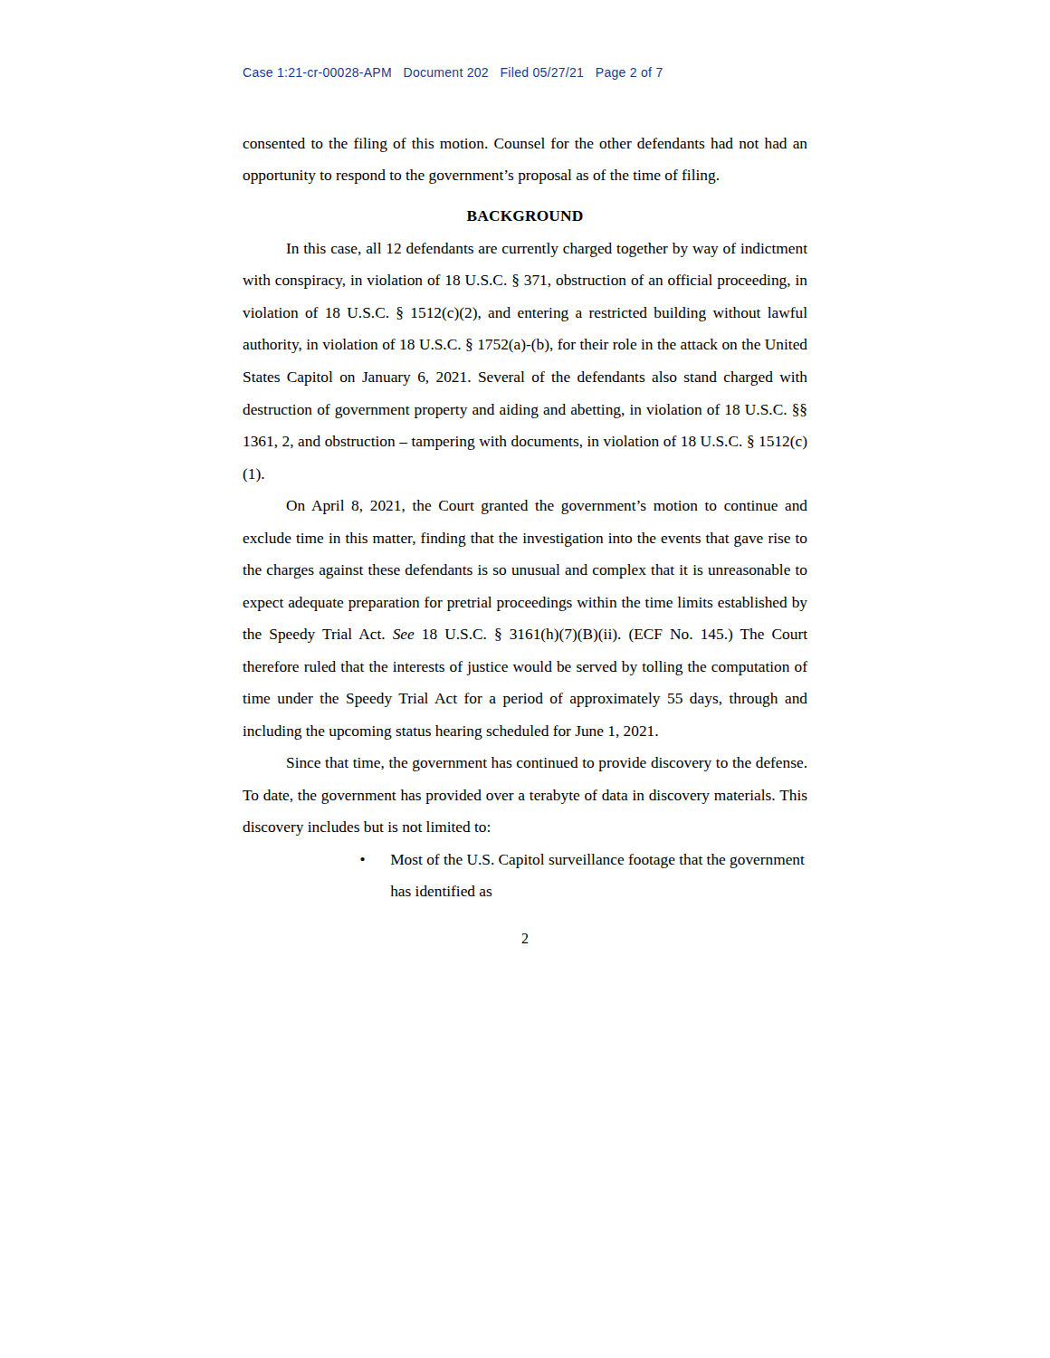Case 1:21-cr-00028-APM Document 202 Filed 05/27/21 Page 2 of 7
consented to the filing of this motion. Counsel for the other defendants had not had an opportunity to respond to the government’s proposal as of the time of filing.
BACKGROUND
In this case, all 12 defendants are currently charged together by way of indictment with conspiracy, in violation of 18 U.S.C. § 371, obstruction of an official proceeding, in violation of 18 U.S.C. § 1512(c)(2), and entering a restricted building without lawful authority, in violation of 18 U.S.C. § 1752(a)-(b), for their role in the attack on the United States Capitol on January 6, 2021. Several of the defendants also stand charged with destruction of government property and aiding and abetting, in violation of 18 U.S.C. §§ 1361, 2, and obstruction – tampering with documents, in violation of 18 U.S.C. § 1512(c)(1).
On April 8, 2021, the Court granted the government’s motion to continue and exclude time in this matter, finding that the investigation into the events that gave rise to the charges against these defendants is so unusual and complex that it is unreasonable to expect adequate preparation for pretrial proceedings within the time limits established by the Speedy Trial Act. See 18 U.S.C. § 3161(h)(7)(B)(ii). (ECF No. 145.) The Court therefore ruled that the interests of justice would be served by tolling the computation of time under the Speedy Trial Act for a period of approximately 55 days, through and including the upcoming status hearing scheduled for June 1, 2021.
Since that time, the government has continued to provide discovery to the defense. To date, the government has provided over a terabyte of data in discovery materials. This discovery includes but is not limited to:
Most of the U.S. Capitol surveillance footage that the government has identified as
2